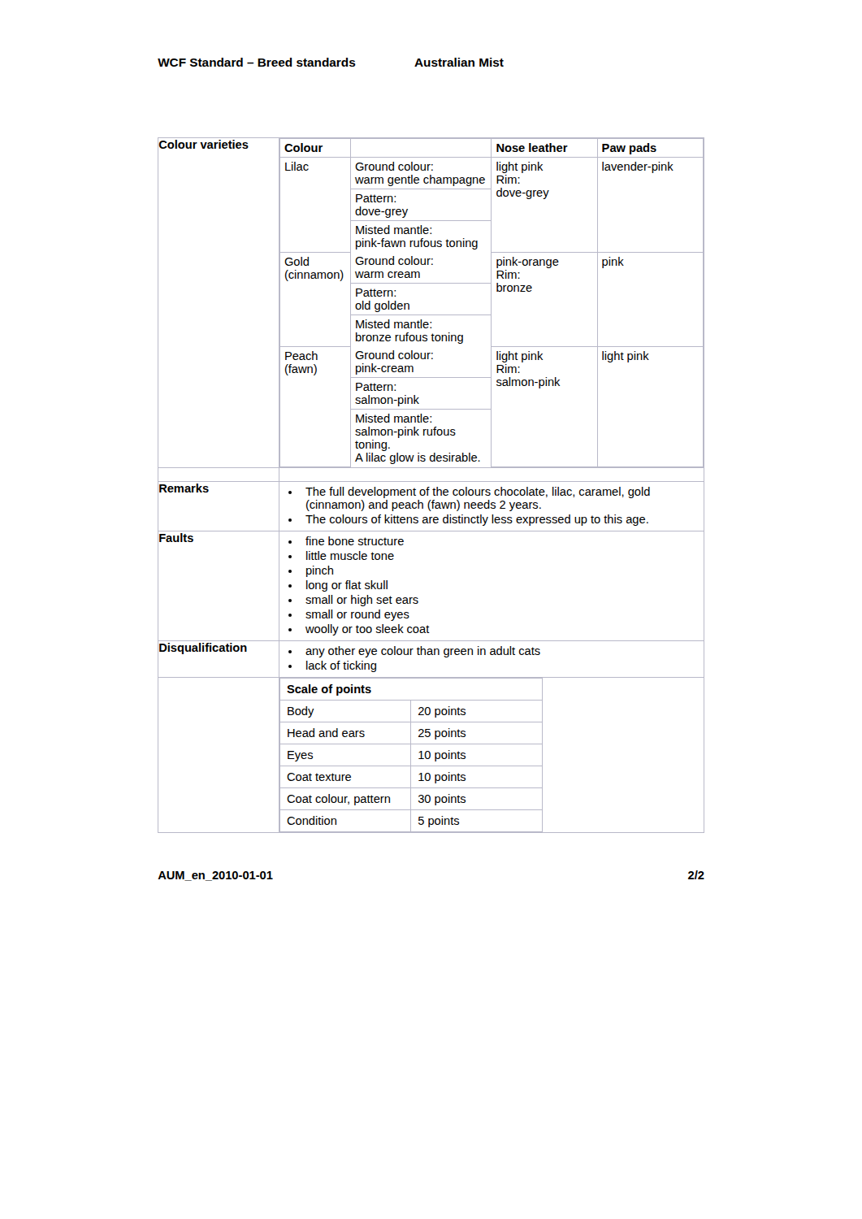WCF Standard – Breed standards Australian Mist
| Colour varieties | / Colour / / Nose leather / Paw pads / / --- / --- / --- / --- / / Lilac / / Ground colour: warm gentle champagne / / Pattern: dove-grey / / Misted mantle: pink-fawn rufous toning / / light pink Rim: dove-grey / lavender-pink / / Gold (cinnamon) / / Ground colour: warm cream / / Pattern: old golden / / Misted mantle: bronze rufous toning / / pink-orange Rim: bronze / pink / / Peach (fawn) / / Ground colour: pink-cream / / Pattern: salmon-pink / / Misted mantle: salmon-pink rufous toning. A lilac glow is desirable. / / light pink Rim: salmon-pink / light pink / |
| Remarks | The full development of the colours chocolate, lilac, caramel, gold (cinnamon) and peach (fawn) needs 2 years. The colours of kittens are distinctly less expressed up to this age. |
| Faults | fine bone structure little muscle tone pinch long or flat skull small or high set ears small or round eyes woolly or too sleek coat |
| Disqualification | any other eye colour than green in adult cats lack of ticking |
| | / Scale of points / / --- / / Body / 20 points / / Head and ears / 25 points / / Eyes / 10 points / / Coat texture / 10 points / / Coat colour, pattern / 30 points / / Condition / 5 points / |
AUM_en_2010-01-01 2/2